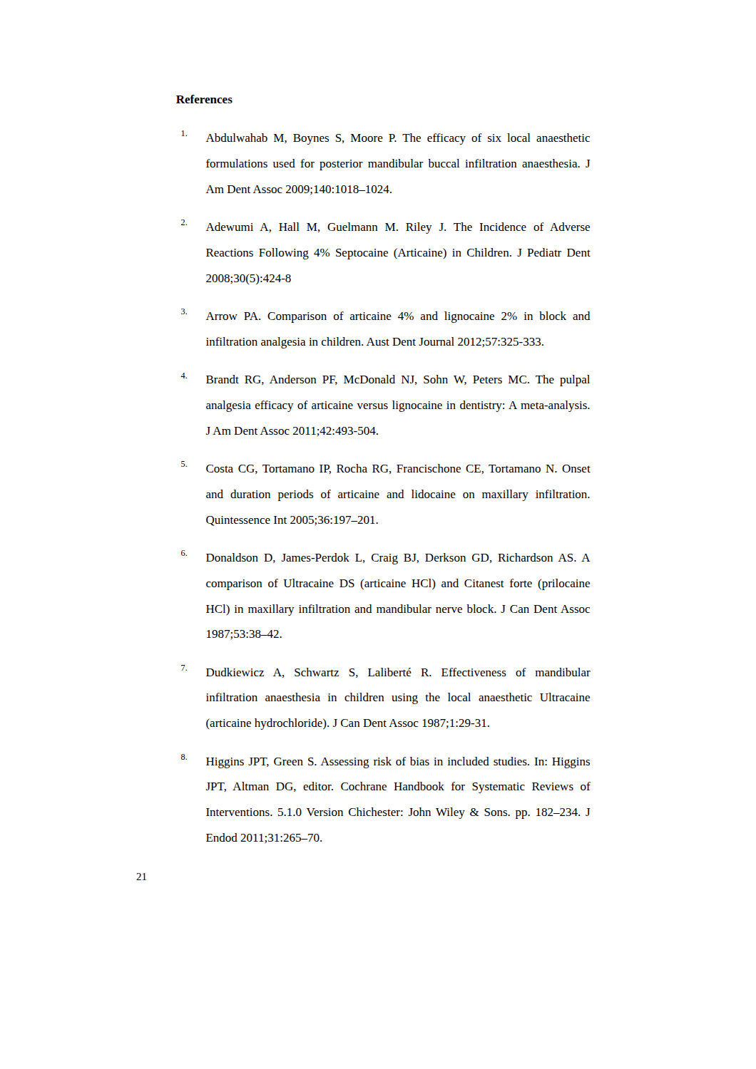References
Abdulwahab M, Boynes S, Moore P. The efficacy of six local anaesthetic formulations used for posterior mandibular buccal infiltration anaesthesia. J Am Dent Assoc 2009;140:1018–1024.
Adewumi A, Hall M, Guelmann M. Riley J. The Incidence of Adverse Reactions Following 4% Septocaine (Articaine) in Children. J Pediatr Dent 2008;30(5):424-8
Arrow PA. Comparison of articaine 4% and lignocaine 2% in block and infiltration analgesia in children. Aust Dent Journal 2012;57:325-333.
Brandt RG, Anderson PF, McDonald NJ, Sohn W, Peters MC. The pulpal analgesia efficacy of articaine versus lignocaine in dentistry: A meta-analysis. J Am Dent Assoc 2011;42:493-504.
Costa CG, Tortamano IP, Rocha RG, Francischone CE, Tortamano N. Onset and duration periods of articaine and lidocaine on maxillary infiltration. Quintessence Int 2005;36:197–201.
Donaldson D, James-Perdok L, Craig BJ, Derkson GD, Richardson AS. A comparison of Ultracaine DS (articaine HCl) and Citanest forte (prilocaine HCl) in maxillary infiltration and mandibular nerve block. J Can Dent Assoc 1987;53:38–42.
Dudkiewicz A, Schwartz S, Laliberté R. Effectiveness of mandibular infiltration anaesthesia in children using the local anaesthetic Ultracaine (articaine hydrochloride). J Can Dent Assoc 1987;1:29-31.
Higgins JPT, Green S. Assessing risk of bias in included studies. In: Higgins JPT, Altman DG, editor. Cochrane Handbook for Systematic Reviews of Interventions. 5.1.0 Version Chichester: John Wiley & Sons. pp. 182–234. J Endod 2011;31:265–70.
21